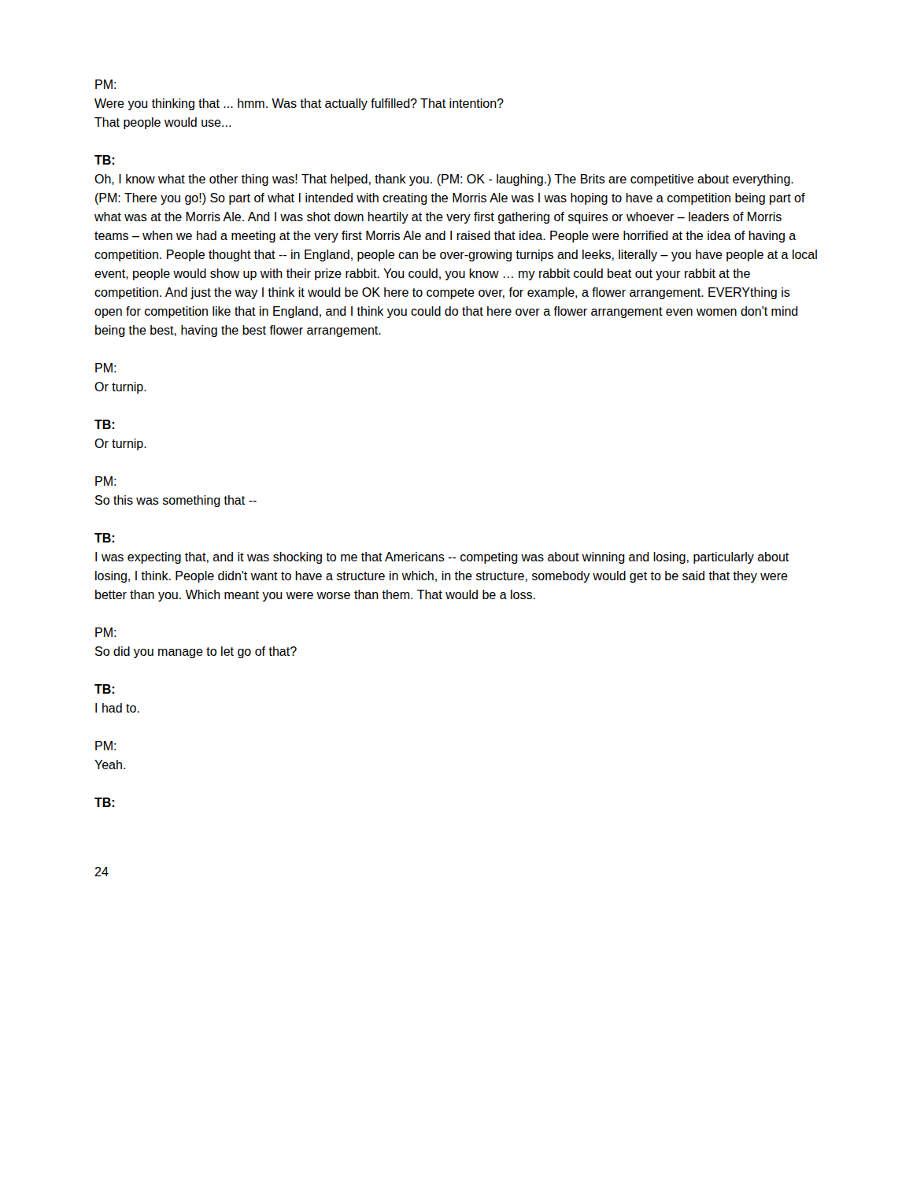PM:
Were you thinking that ... hmm. Was that actually fulfilled? That intention?
That people would use...
TB:
Oh, I know what the other thing was! That helped, thank you. (PM: OK - laughing.) The Brits are competitive about everything. (PM: There you go!) So part of what I intended with creating the Morris Ale was I was hoping to have a competition being part of what was at the Morris Ale. And I was shot down heartily at the very first gathering of squires or whoever – leaders of Morris teams – when we had a meeting at the very first Morris Ale and I raised that idea. People were horrified at the idea of having a competition. People thought that -- in England, people can be over-growing turnips and leeks, literally – you have people at a local event, people would show up with their prize rabbit. You could, you know … my rabbit could beat out your rabbit at the competition. And just the way I think it would be OK here to compete over, for example, a flower arrangement. EVERYthing is open for competition like that in England, and I think you could do that here over a flower arrangement even women don't mind being the best, having the best flower arrangement.
PM:
Or turnip.
TB:
Or turnip.
PM:
So this was something that --
TB:
I was expecting that, and it was shocking to me that Americans -- competing was about winning and losing, particularly about losing, I think. People didn't want to have a structure in which, in the structure, somebody would get to be said that they were better than you. Which meant you were worse than them. That would be a loss.
PM:
So did you manage to let go of that?
TB:
I had to.
PM:
Yeah.
TB:
24